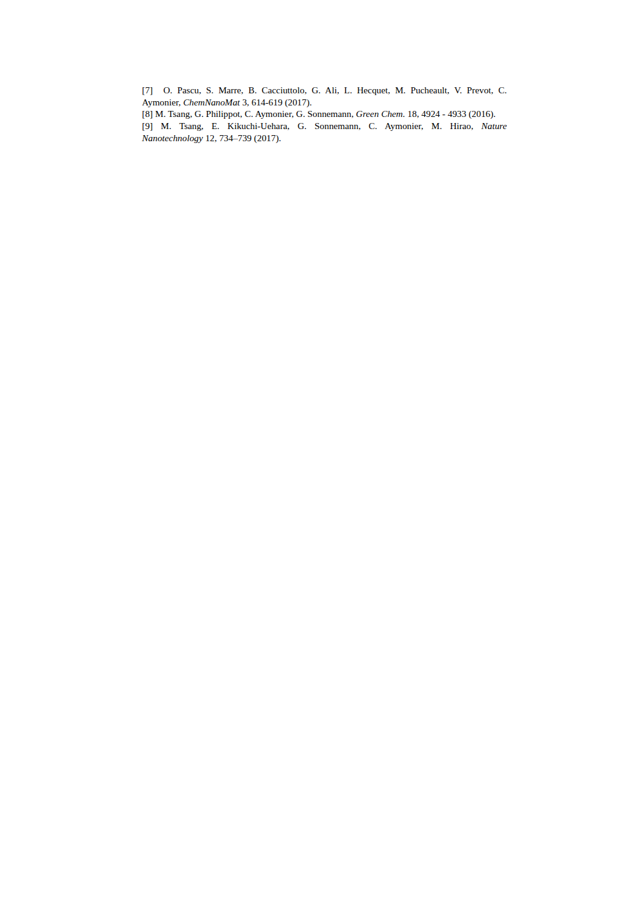[7] O. Pascu, S. Marre, B. Cacciuttolo, G. Ali, L. Hecquet, M. Pucheault, V. Prevot, C. Aymonier, ChemNanoMat 3, 614-619 (2017).
[8] M. Tsang, G. Philippot, C. Aymonier, G. Sonnemann, Green Chem. 18, 4924 - 4933 (2016).
[9] M. Tsang, E. Kikuchi-Uehara, G. Sonnemann, C. Aymonier, M. Hirao, Nature Nanotechnology 12, 734–739 (2017).